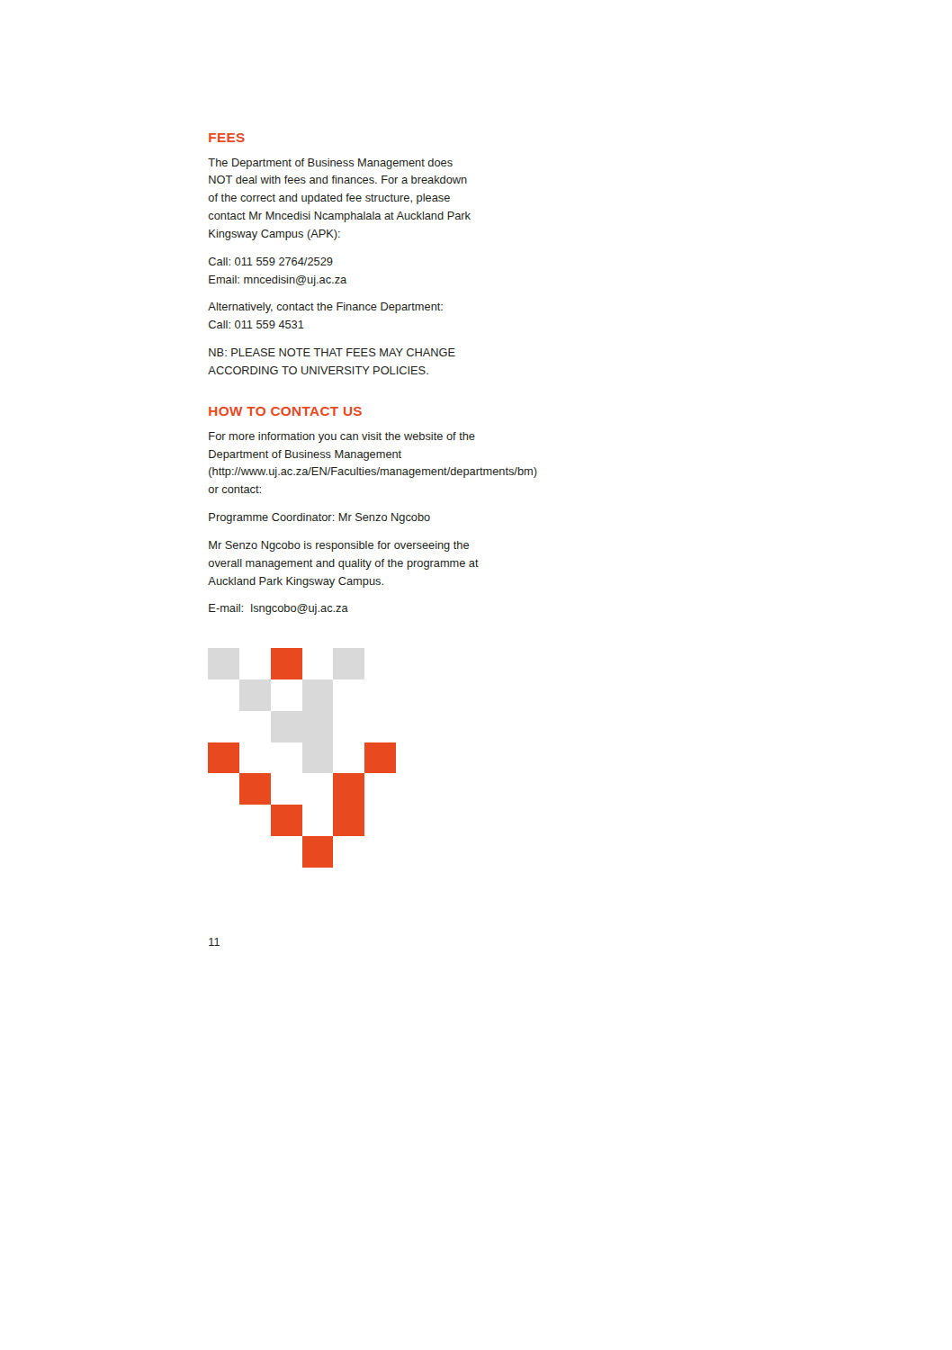FEES
The Department of Business Management does NOT deal with fees and finances. For a breakdown of the correct and updated fee structure, please contact Mr Mncedisi Ncamphalala at Auckland Park Kingsway Campus (APK):
Call: 011 559 2764/2529
Email: mncedisin@uj.ac.za
Alternatively, contact the Finance Department:
Call: 011 559 4531
NB: PLEASE NOTE THAT FEES MAY CHANGE ACCORDING TO UNIVERSITY POLICIES.
HOW TO CONTACT US
For more information you can visit the website of the Department of Business Management (http://www.uj.ac.za/EN/Faculties/management/departments/bm) or contact:
Programme Coordinator: Mr Senzo Ngcobo
Mr Senzo Ngcobo is responsible for overseeing the overall management and quality of the programme at Auckland Park Kingsway Campus.
E-mail: lsngcobo@uj.ac.za
11